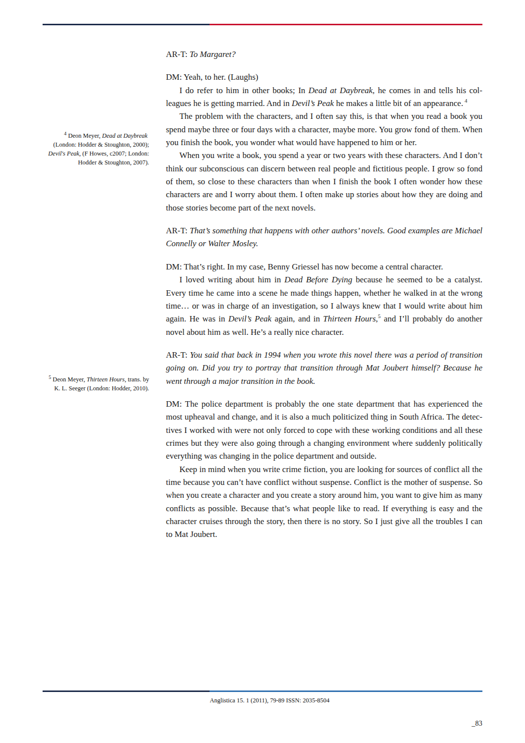4 Deon Meyer, Dead at Daybreak (London: Hodder & Stoughton, 2000); Devil's Peak, (F Howes, c2007; London: Hodder & Stoughton, 2007).
5 Deon Meyer, Thirteen Hours, trans. by K. L. Seeger (London: Hodder, 2010).
AR-T: To Margaret?
DM: Yeah, to her. (Laughs)
I do refer to him in other books; In Dead at Daybreak, he comes in and tells his colleagues he is getting married. And in Devil’s Peak he makes a little bit of an appearance. 4
The problem with the characters, and I often say this, is that when you read a book you spend maybe three or four days with a character, maybe more. You grow fond of them. When you finish the book, you wonder what would have happened to him or her.
When you write a book, you spend a year or two years with these characters. And I don’t think our subconscious can discern between real people and fictitious people. I grow so fond of them, so close to these characters than when I finish the book I often wonder how these characters are and I worry about them. I often make up stories about how they are doing and those stories become part of the next novels.
AR-T: That’s something that happens with other authors’ novels. Good examples are Michael Connelly or Walter Mosley.
DM: That’s right. In my case, Benny Griessel has now become a central character.
I loved writing about him in Dead Before Dying because he seemed to be a catalyst. Every time he came into a scene he made things happen, whether he walked in at the wrong time… or was in charge of an investigation, so I always knew that I would write about him again. He was in Devil’s Peak again, and in Thirteen Hours,5 and I’ll probably do another novel about him as well. He’s a really nice character.
AR-T: You said that back in 1994 when you wrote this novel there was a period of transition going on. Did you try to portray that transition through Mat Joubert himself? Because he went through a major transition in the book.
DM: The police department is probably the one state department that has experienced the most upheaval and change, and it is also a much politicized thing in South Africa. The detectives I worked with were not only forced to cope with these working conditions and all these crimes but they were also going through a changing environment where suddenly politically everything was changing in the police department and outside.
Keep in mind when you write crime fiction, you are looking for sources of conflict all the time because you can’t have conflict without suspense. Conflict is the mother of suspense. So when you create a character and you create a story around him, you want to give him as many conflicts as possible. Because that’s what people like to read. If everything is easy and the character cruises through the story, then there is no story. So I just give all the troubles I can to Mat Joubert.
Anglistica 15. 1 (2011), 79-89 ISSN: 2035-8504
_83